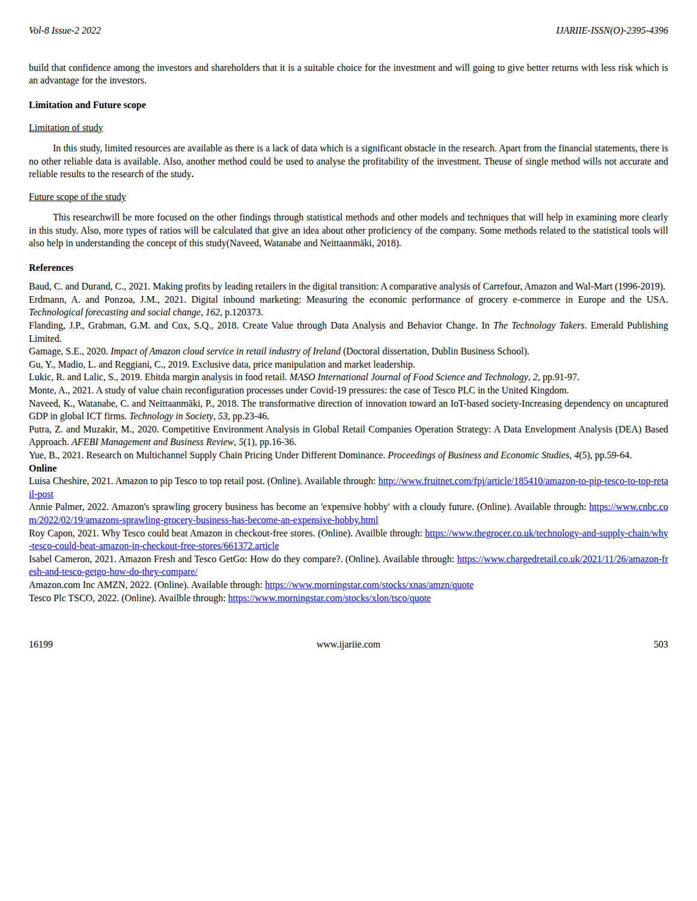Vol-8 Issue-2 2022
IJARIIE-ISSN(O)-2395-4396
build that confidence among the investors and shareholders that it is a suitable choice for the investment and will going to give better returns with less risk which is an advantage for the investors.
Limitation and Future scope
Limitation of study
In this study, limited resources are available as there is a lack of data which is a significant obstacle in the research. Apart from the financial statements, there is no other reliable data is available. Also, another method could be used to analyse the profitability of the investment. Theuse of single method wills not accurate and reliable results to the research of the study.
Future scope of the study
This researchwill be more focused on the other findings through statistical methods and other models and techniques that will help in examining more clearly in this study. Also, more types of ratios will be calculated that give an idea about other proficiency of the company. Some methods related to the statistical tools will also help in understanding the concept of this study(Naveed, Watanabe and Neittaanmäki, 2018).
References
Baud, C. and Durand, C., 2021. Making profits by leading retailers in the digital transition: A comparative analysis of Carrefour, Amazon and Wal-Mart (1996-2019).
Erdmann, A. and Ponzoa, J.M., 2021. Digital inbound marketing: Measuring the economic performance of grocery e-commerce in Europe and the USA. Technological forecasting and social change, 162, p.120373.
Flanding, J.P., Grabman, G.M. and Cox, S.Q., 2018. Create Value through Data Analysis and Behavior Change. In The Technology Takers. Emerald Publishing Limited.
Gamage, S.E., 2020. Impact of Amazon cloud service in retail industry of Ireland (Doctoral dissertation, Dublin Business School).
Gu, Y., Madio, L. and Reggiani, C., 2019. Exclusive data, price manipulation and market leadership.
Lukic, R. and Lalic, S., 2019. Ebitda margin analysis in food retail. MASO International Journal of Food Science and Technology, 2, pp.91-97.
Monte, A., 2021. A study of value chain reconfiguration processes under Covid-19 pressures: the case of Tesco PLC in the United Kingdom.
Naveed, K., Watanabe, C. and Neittaanmäki, P., 2018. The transformative direction of innovation toward an IoT-based society-Increasing dependency on uncaptured GDP in global ICT firms. Technology in Society, 53, pp.23-46.
Putra, Z. and Muzakir, M., 2020. Competitive Environment Analysis in Global Retail Companies Operation Strategy: A Data Envelopment Analysis (DEA) Based Approach. AFEBI Management and Business Review, 5(1), pp.16-36.
Yue, B., 2021. Research on Multichannel Supply Chain Pricing Under Different Dominance. Proceedings of Business and Economic Studies, 4(5), pp.59-64.
Online
Luisa Cheshire, 2021. Amazon to pip Tesco to top retail post. (Online). Available through: http://www.fruitnet.com/fpj/article/185410/amazon-to-pip-tesco-to-top-retail-post
Annie Palmer, 2022. Amazon's sprawling grocery business has become an 'expensive hobby' with a cloudy future. (Online). Available through: https://www.cnbc.com/2022/02/19/amazons-sprawling-grocery-business-has-become-an-expensive-hobby.html
Roy Capon, 2021. Why Tesco could beat Amazon in checkout-free stores. (Online). Availble through: https://www.thegrocer.co.uk/technology-and-supply-chain/why-tesco-could-beat-amazon-in-checkout-free-stores/661372.article
Isabel Cameron, 2021. Amazon Fresh and Tesco GetGo: How do they compare?. (Online). Available through: https://www.chargedretail.co.uk/2021/11/26/amazon-fresh-and-tesco-getgo-how-do-they-compare/
Amazon.com Inc AMZN, 2022. (Online). Available through: https://www.morningstar.com/stocks/xnas/amzn/quote
Tesco Plc TSCO, 2022. (Online). Availble through: https://www.morningstar.com/stocks/xlon/tsco/quote
16199
www.ijariie.com
503